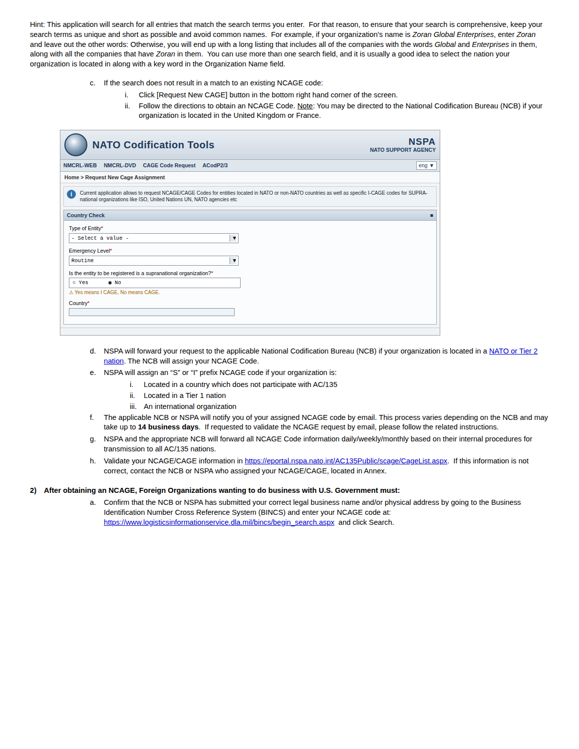Hint: This application will search for all entries that match the search terms you enter. For that reason, to ensure that your search is comprehensive, keep your search terms as unique and short as possible and avoid common names. For example, if your organization’s name is Zoran Global Enterprises, enter Zoran and leave out the other words: Otherwise, you will end up with a long listing that includes all of the companies with the words Global and Enterprises in them, along with all the companies that have Zoran in them. You can use more than one search field, and it is usually a good idea to select the nation your organization is located in along with a key word in the Organization Name field.
c. If the search does not result in a match to an existing NCAGE code:
i. Click [Request New CAGE] button in the bottom right hand corner of the screen.
ii. Follow the directions to obtain an NCAGE Code. Note: You may be directed to the National Codification Bureau (NCB) if your organization is located in the United Kingdom or France.
NATO Codification Tools
NSPA
NATO SUPPORT AGENCY
NMCRL-WEB NMCRL-DVD CAGE Code Request ACodP2/3 eng ▼
Home > Request New Cage Assignment
i
Current application allows to request NCAGE/CAGE Codes for entities located in NATO or non-NATO countries as well as specific I-CAGE codes for SUPRA-national organizations like ISO, United Nations UN, NATO agencies etc
Country Check■
Type of Entity*
- Select a value -▼
Emergency Level*
Routine▼
Is the entity to be registered is a supranational organization?*
○ Yes ◉ No
⚠ Yes means I CAGE, No means CAGE.
Country*
d. NSPA will forward your request to the applicable National Codification Bureau (NCB) if your organization is located in a NATO or Tier 2 nation. The NCB will assign your NCAGE Code.
e. NSPA will assign an “S” or “I” prefix NCAGE code if your organization is:
i. Located in a country which does not participate with AC/135
ii. Located in a Tier 1 nation
iii. An international organization
f. The applicable NCB or NSPA will notify you of your assigned NCAGE code by email. This process varies depending on the NCB and may take up to 14 business days. If requested to validate the NCAGE request by email, please follow the related instructions.
g. NSPA and the appropriate NCB will forward all NCAGE Code information daily/weekly/monthly based on their internal procedures for transmission to all AC/135 nations.
h. Validate your NCAGE/CAGE information in https://eportal.nspa.nato.int/AC135Public/scage/CageList.aspx. If this information is not correct, contact the NCB or NSPA who assigned your NCAGE/CAGE, located in Annex.
2) After obtaining an NCAGE, Foreign Organizations wanting to do business with U.S. Government must:
a. Confirm that the NCB or NSPA has submitted your correct legal business name and/or physical address by going to the Business Identification Number Cross Reference System (BINCS) and enter your NCAGE code at: https://www.logisticsinformationservice.dla.mil/bincs/begin_search.aspx and click Search.